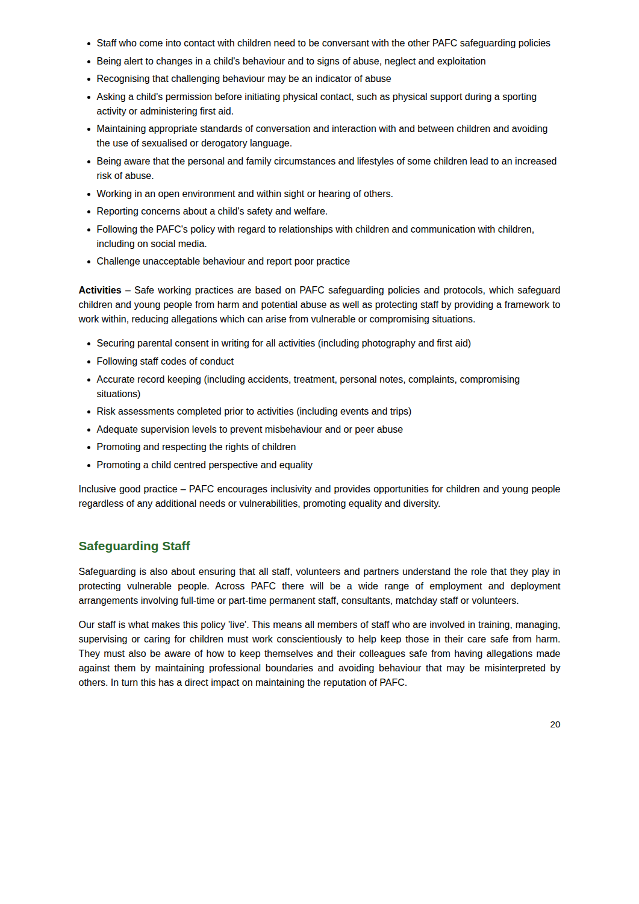Staff who come into contact with children need to be conversant with the other PAFC safeguarding policies
Being alert to changes in a child's behaviour and to signs of abuse, neglect and exploitation
Recognising that challenging behaviour may be an indicator of abuse
Asking a child's permission before initiating physical contact, such as physical support during a sporting activity or administering first aid.
Maintaining appropriate standards of conversation and interaction with and between children and avoiding the use of sexualised or derogatory language.
Being aware that the personal and family circumstances and lifestyles of some children lead to an increased risk of abuse.
Working in an open environment and within sight or hearing of others.
Reporting concerns about a child's safety and welfare.
Following the PAFC's policy with regard to relationships with children and communication with children, including on social media.
Challenge unacceptable behaviour and report poor practice
Activities – Safe working practices are based on PAFC safeguarding policies and protocols, which safeguard children and young people from harm and potential abuse as well as protecting staff by providing a framework to work within, reducing allegations which can arise from vulnerable or compromising situations.
Securing parental consent in writing for all activities (including photography and first aid)
Following staff codes of conduct
Accurate record keeping (including accidents, treatment, personal notes, complaints, compromising situations)
Risk assessments completed prior to activities (including events and trips)
Adequate supervision levels to prevent misbehaviour and or peer abuse
Promoting and respecting the rights of children
Promoting a child centred perspective and equality
Inclusive good practice – PAFC encourages inclusivity and provides opportunities for children and young people regardless of any additional needs or vulnerabilities, promoting equality and diversity.
Safeguarding Staff
Safeguarding is also about ensuring that all staff, volunteers and partners understand the role that they play in protecting vulnerable people. Across PAFC there will be a wide range of employment and deployment arrangements involving full-time or part-time permanent staff, consultants, matchday staff or volunteers.
Our staff is what makes this policy 'live'. This means all members of staff who are involved in training, managing, supervising or caring for children must work conscientiously to help keep those in their care safe from harm. They must also be aware of how to keep themselves and their colleagues safe from having allegations made against them by maintaining professional boundaries and avoiding behaviour that may be misinterpreted by others. In turn this has a direct impact on maintaining the reputation of PAFC.
20